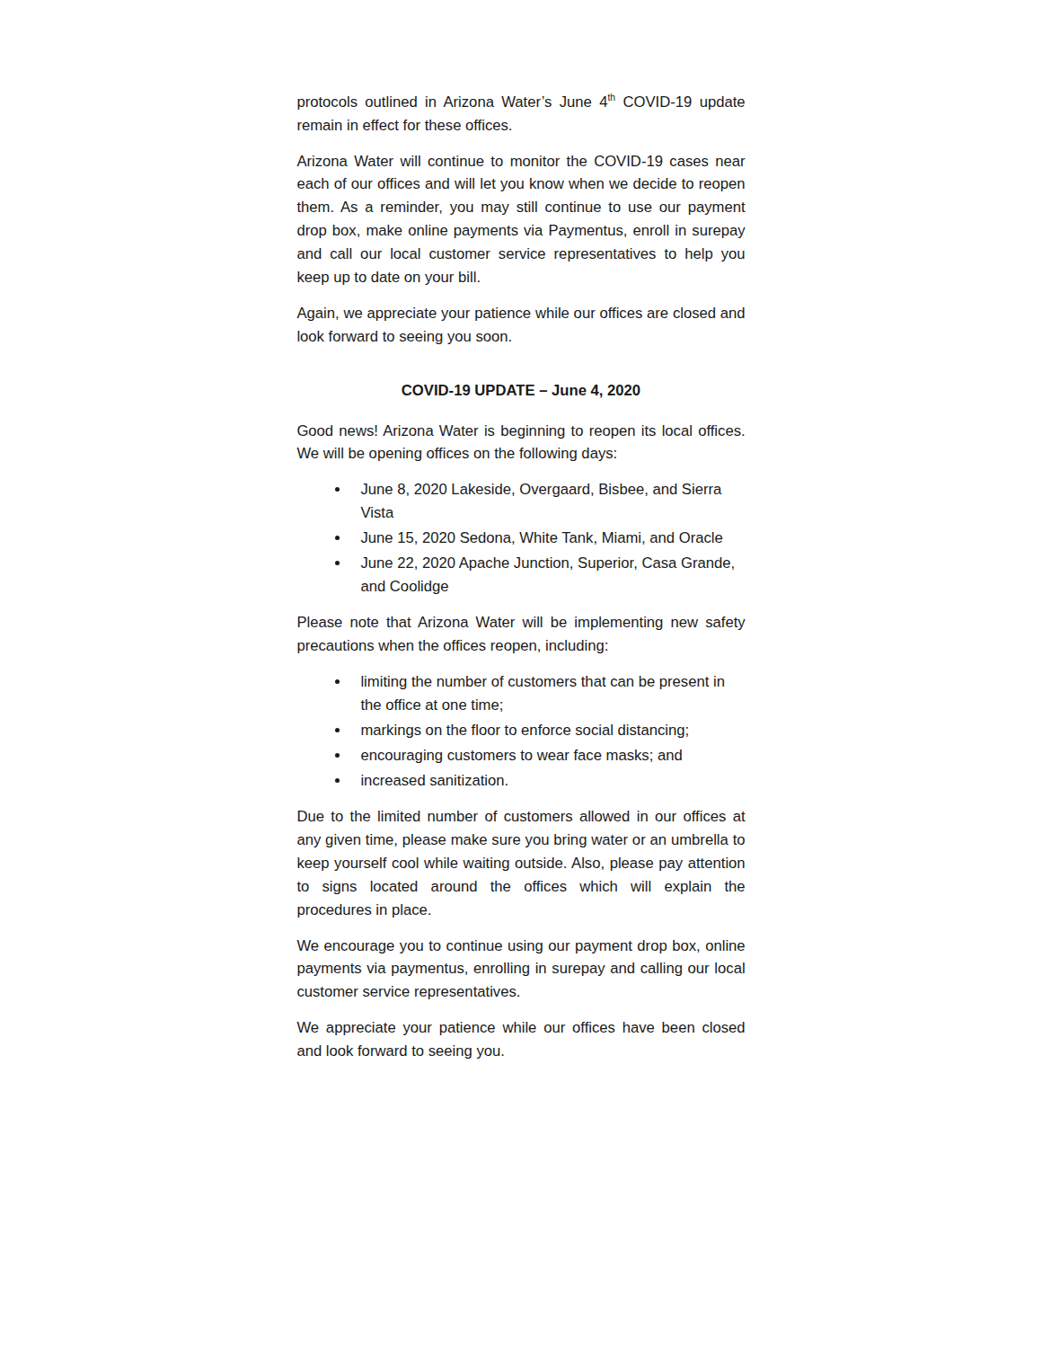protocols outlined in Arizona Water’s June 4th COVID-19 update remain in effect for these offices.
Arizona Water will continue to monitor the COVID-19 cases near each of our offices and will let you know when we decide to reopen them. As a reminder, you may still continue to use our payment drop box, make online payments via Paymentus, enroll in surepay and call our local customer service representatives to help you keep up to date on your bill.
Again, we appreciate your patience while our offices are closed and look forward to seeing you soon.
COVID-19 UPDATE – June 4, 2020
Good news! Arizona Water is beginning to reopen its local offices. We will be opening offices on the following days:
June 8, 2020 Lakeside, Overgaard, Bisbee, and Sierra Vista
June 15, 2020 Sedona, White Tank, Miami, and Oracle
June 22, 2020 Apache Junction, Superior, Casa Grande, and Coolidge
Please note that Arizona Water will be implementing new safety precautions when the offices reopen, including:
limiting the number of customers that can be present in the office at one time;
markings on the floor to enforce social distancing;
encouraging customers to wear face masks; and
increased sanitization.
Due to the limited number of customers allowed in our offices at any given time, please make sure you bring water or an umbrella to keep yourself cool while waiting outside. Also, please pay attention to signs located around the offices which will explain the procedures in place.
We encourage you to continue using our payment drop box, online payments via paymentus, enrolling in surepay and calling our local customer service representatives.
We appreciate your patience while our offices have been closed and look forward to seeing you.